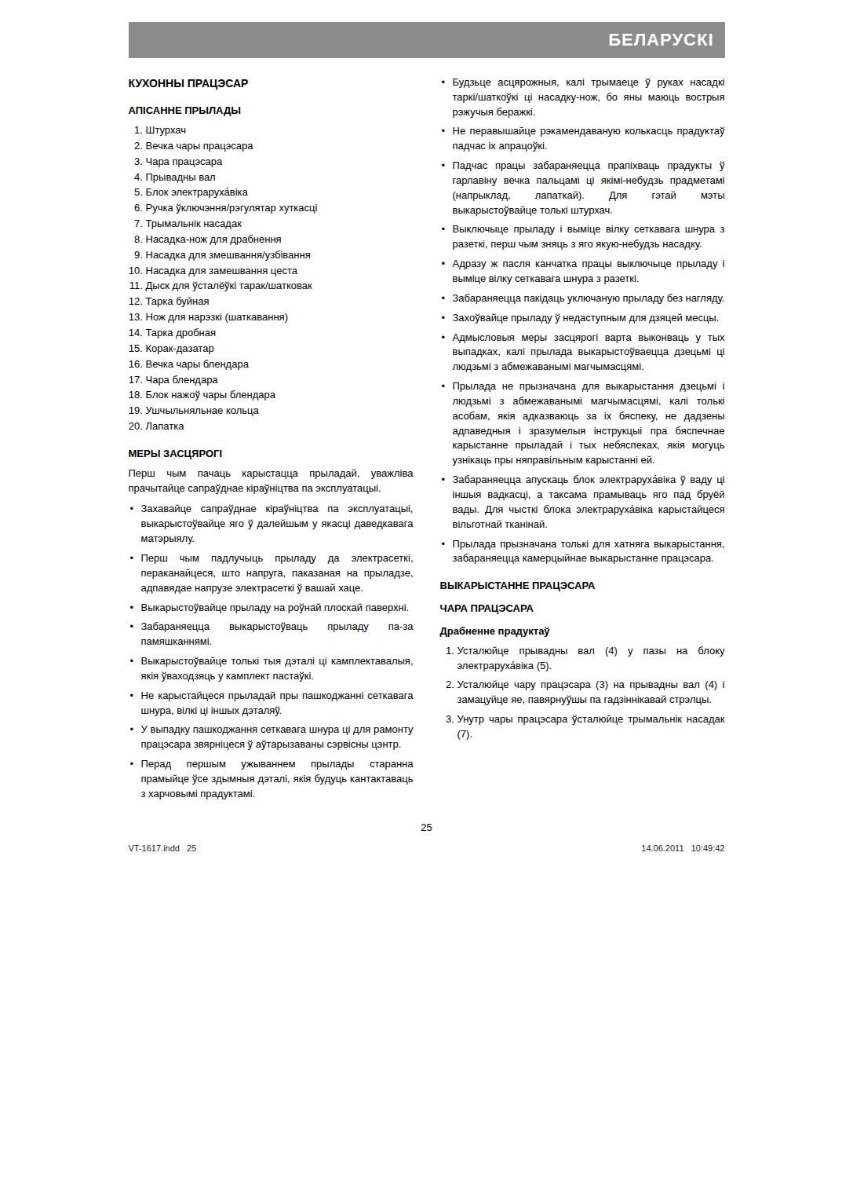БЕЛАРУСКІ
КУХОННЫ ПРАЦЭСАР
АПІСАННЕ ПРЫЛАДЫ
Штурхач
Вечка чары працэсара
Чара працэсара
Прывадны вал
Блок электраруха́віка
Ручка ўключэння/рэгулятар хуткасці
Трымальнік насадак
Насадка-нож для драбнення
Насадка для змешвання/узбівання
Насадка для замешвання цеста
Дыск для ўсталёўкі тарак/шатковак
Тарка буйная
Нож для нарэзкі (шаткавання)
Тарка дробная
Корак-дазатар
Вечка чары блендара
Чара блендара
Блок нажоў чары блендара
Ушчыльняльнае кольца
Лапатка
МЕРЫ ЗАСЦЯРОГІ
Перш чым пачаць карыстацца прыладай, уважліва прачытайце сапраўднае кіраўніцтва па эксплуатацыі.
Захавайце сапраўднае кіраўніцтва па эксплуатацыі, выкарыстоўвайце яго ў далейшым у якасці даведкавага матэрыялу.
Перш чым падлучыць прыладу да электрасеткі, пераканайцеся, што напруга, паказаная на прыладзе, адпавядае напрузе электрасеткі ў вашай хаце.
Выкарыстоўвайце прыладу на роўнай плоскай паверхні.
Забараняецца выкарыстоўваць прыладу па-за памяшканнямі.
Выкарыстоўвайце толькі тыя дэталі ці камплектавалыя, якія ўваходзяць у камплект пастаўкі.
Не карыстайцеся прыладай пры пашкоджанні сеткавага шнура, вілкі ці іншых дэталяў.
У выпадку пашкоджання сеткавага шнура ці для рамонту працэсара звярніцеся ў аўтарызаваны сэрвісны цэнтр.
Перад першым ужываннем прылады старанна прамыйце ўсе здымныя дэталі, якія будуць кантактаваць з харчовымі прадуктамі.
Будзьце асцярожныя, калі трымаеце ў руках насадкі таркі/шаткоўкі ці насадку-нож, бо яны маюць вострыя рэжучыя беражкі.
Не перавышайце рэкамендаваную колькасць прадуктаў падчас іх апрацоўкі.
Падчас працы забараняецца прапіхваць прадукты ў гарлавіну вечка пальцамі ці якімі-небудзь прадметамі (напрыклад, лапаткай). Для гэтай мэты выкарыстоўвайце толькі штурхач.
Выключыце прыладу і выміце вілку сеткавага шнура з разеткі, перш чым зняць з яго якую-небудзь насадку.
Адразу ж пасля канчатка працы выключыце прыладу і выміце вілку сеткавага шнура з разеткі.
Забараняецца пакідаць уключаную прыладу без нагляду.
Захоўвайце прыладу ў недаступным для дзяцей месцы.
Адмысловыя меры засцярогі варта выконваць у тых выпадках, калі прылада выкарыстоўваецца дзецьмі ці людзьмі з абмежаванымі магчымасцямі.
Прылада не прызначана для выкарыстання дзецьмі і людзьмі з абмежаванымі магчымасцямі, калі толькі асобам, якія адказваюць за іх бяспеку, не дадзены адпаведныя і зразумелыя інструкцыі пра бяспечнае карыстанне прыладай і тых небяспеках, якія могуць узнікаць пры няправільным карыстанні ей.
Забараняецца апускаць блок электраруха́віка ў ваду ці іншыя вадкасці, а таксама прамываць яго пад бруёй вады. Для чысткі блока электраруха́віка карыстайцеся вільготнай тканінай.
Прылада прызначана толькі для хатняга выкарыстання, забараняецца камерцыйнае выкарыстанне працэсара.
ВЫКАРЫСТАННЕ ПРАЦЭСАРА
ЧАРА ПРАЦЭСАРА
Драбненне прадуктаў
Усталюйце прывадны вал (4) у пазы на блоку электраруха́віка (5).
Усталюйце чару працэсара (3) на прывадны вал (4) і замацуйце яе, павярнуўшы па гадзіннікавай стрэлцы.
Унутр чары працэсара ўсталюйце трымальнік насадак (7).
25
VT-1617.indd 25 14.06.2011 10:49:42